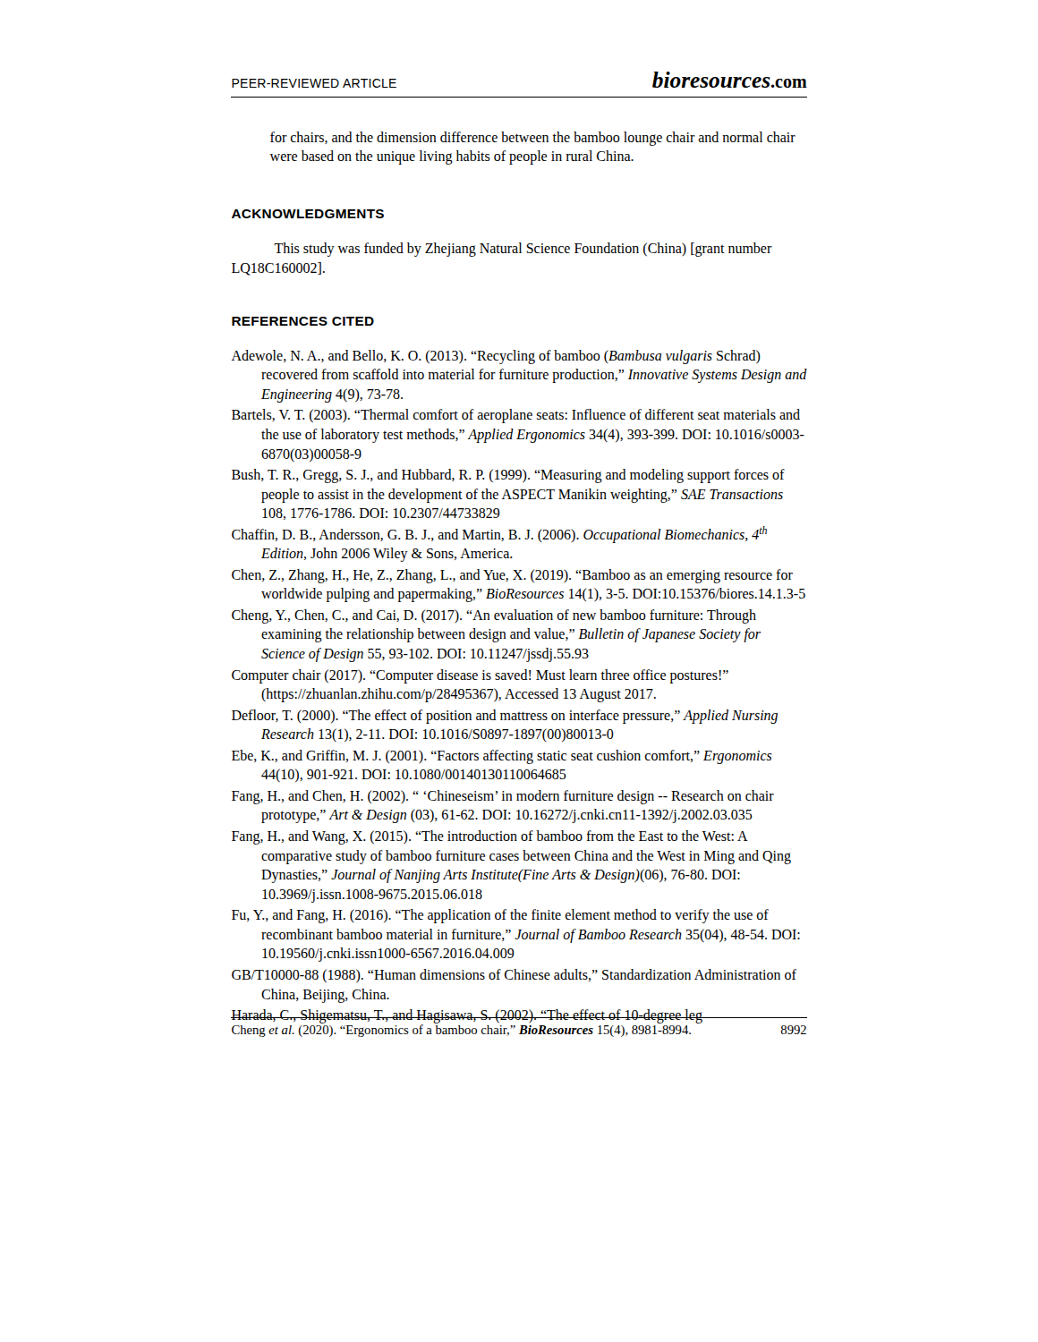PEER-REVIEWED ARTICLE
bioresources.com
for chairs, and the dimension difference between the bamboo lounge chair and normal chair were based on the unique living habits of people in rural China.
ACKNOWLEDGMENTS
This study was funded by Zhejiang Natural Science Foundation (China) [grant number LQ18C160002].
REFERENCES CITED
Adewole, N. A., and Bello, K. O. (2013). “Recycling of bamboo (Bambusa vulgaris Schrad) recovered from scaffold into material for furniture production,” Innovative Systems Design and Engineering 4(9), 73-78.
Bartels, V. T. (2003). “Thermal comfort of aeroplane seats: Influence of different seat materials and the use of laboratory test methods,” Applied Ergonomics 34(4), 393-399. DOI: 10.1016/s0003-6870(03)00058-9
Bush, T. R., Gregg, S. J., and Hubbard, R. P. (1999). “Measuring and modeling support forces of people to assist in the development of the ASPECT Manikin weighting,” SAE Transactions 108, 1776-1786. DOI: 10.2307/44733829
Chaffin, D. B., Andersson, G. B. J., and Martin, B. J. (2006). Occupational Biomechanics, 4th Edition, John 2006 Wiley & Sons, America.
Chen, Z., Zhang, H., He, Z., Zhang, L., and Yue, X. (2019). “Bamboo as an emerging resource for worldwide pulping and papermaking,” BioResources 14(1), 3-5. DOI:10.15376/biores.14.1.3-5
Cheng, Y., Chen, C., and Cai, D. (2017). “An evaluation of new bamboo furniture: Through examining the relationship between design and value,” Bulletin of Japanese Society for Science of Design 55, 93-102. DOI: 10.11247/jssdj.55.93
Computer chair (2017). “Computer disease is saved! Must learn three office postures!” (https://zhuanlan.zhihu.com/p/28495367), Accessed 13 August 2017.
Defloor, T. (2000). “The effect of position and mattress on interface pressure,” Applied Nursing Research 13(1), 2-11. DOI: 10.1016/S0897-1897(00)80013-0
Ebe, K., and Griffin, M. J. (2001). “Factors affecting static seat cushion comfort,” Ergonomics 44(10), 901-921. DOI: 10.1080/00140130110064685
Fang, H., and Chen, H. (2002). “ ‘Chineseism’ in modern furniture design -- Research on chair prototype,” Art & Design (03), 61-62. DOI: 10.16272/j.cnki.cn11-1392/j.2002.03.035
Fang, H., and Wang, X. (2015). “The introduction of bamboo from the East to the West: A comparative study of bamboo furniture cases between China and the West in Ming and Qing Dynasties,” Journal of Nanjing Arts Institute(Fine Arts & Design)(06), 76-80. DOI: 10.3969/j.issn.1008-9675.2015.06.018
Fu, Y., and Fang, H. (2016). “The application of the finite element method to verify the use of recombinant bamboo material in furniture,” Journal of Bamboo Research 35(04), 48-54. DOI: 10.19560/j.cnki.issn1000-6567.2016.04.009
GB/T10000-88 (1988). “Human dimensions of Chinese adults,” Standardization Administration of China, Beijing, China.
Harada, C., Shigematsu, T., and Hagisawa, S. (2002). “The effect of 10-degree leg
Cheng et al. (2020). “Ergonomics of a bamboo chair,” BioResources 15(4), 8981-8994.
8992